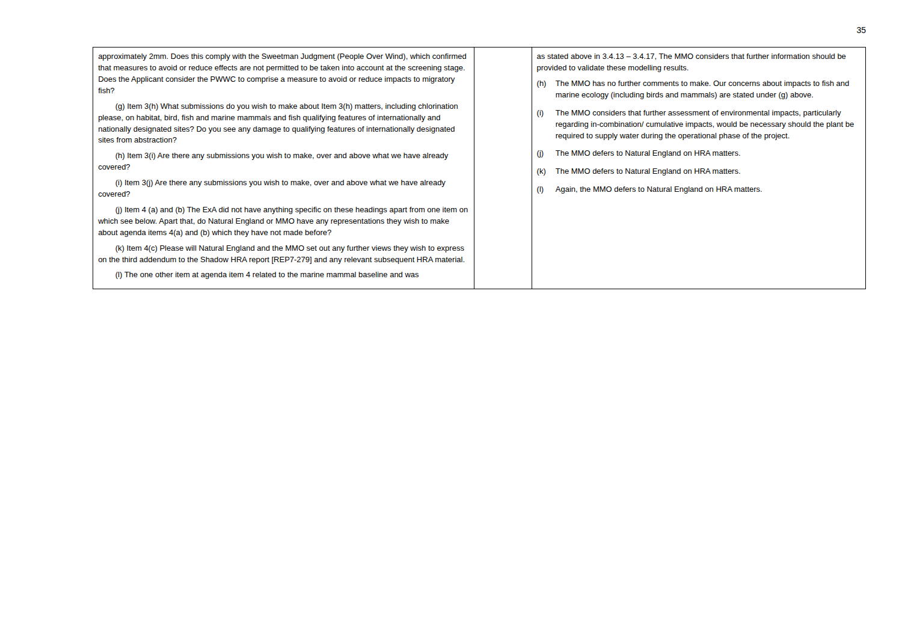35
| | approximately 2mm. Does this comply with the Sweetman Judgment (People Over Wind), which confirmed that measures to avoid or reduce effects are not permitted to be taken into account at the screening stage. Does the Applicant consider the PWWC to comprise a measure to avoid or reduce impacts to migratory fish? (g) Item 3(h) What submissions do you wish to make about Item 3(h) matters, including chlorination please, on habitat, bird, fish and marine mammals and fish qualifying features of internationally and nationally designated sites? Do you see any damage to qualifying features of internationally designated sites from abstraction? (h) Item 3(i) Are there any submissions you wish to make, over and above what we have already covered? (i) Item 3(j) Are there any submissions you wish to make, over and above what we have already covered? (j) Item 4 (a) and (b) The ExA did not have anything specific on these headings apart from one item on which see below. Apart that, do Natural England or MMO have any representations they wish to make about agenda items 4(a) and (b) which they have not made before? (k) Item 4(c) Please will Natural England and the MMO set out any further views they wish to express on the third addendum to the Shadow HRA report [REP7-279] and any relevant subsequent HRA material. (l) The one other item at agenda item 4 related to the marine mammal baseline and was | | as stated above in 3.4.13 – 3.4.17, The MMO considers that further information should be provided to validate these modelling results. (h) The MMO has no further comments to make. Our concerns about impacts to fish and marine ecology (including birds and mammals) are stated under (g) above. (i) The MMO considers that further assessment of environmental impacts, particularly regarding in-combination/ cumulative impacts, would be necessary should the plant be required to supply water during the operational phase of the project. (j) The MMO defers to Natural England on HRA matters. (k) The MMO defers to Natural England on HRA matters. (l) Again, the MMO defers to Natural England on HRA matters. |